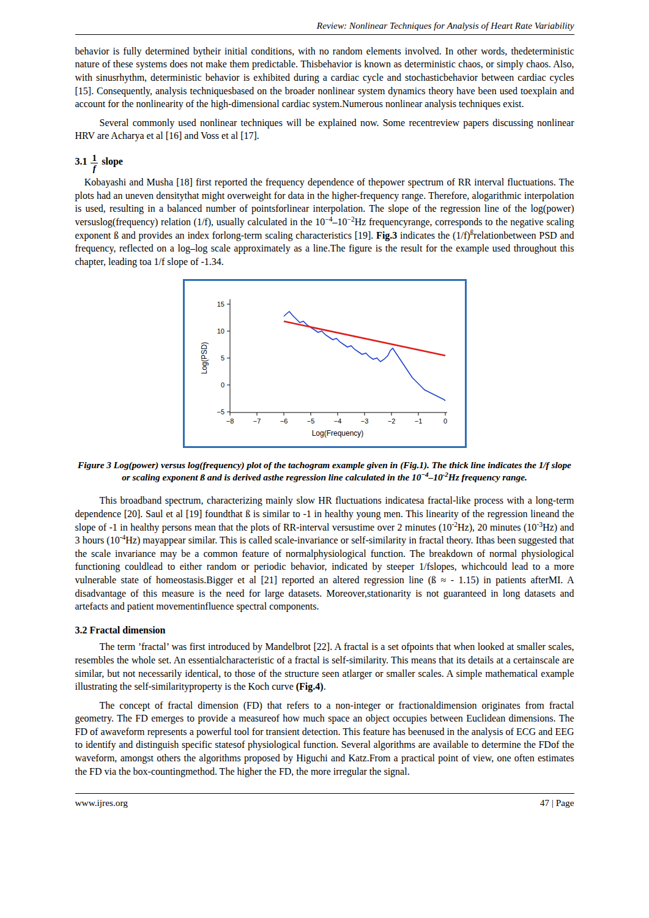Review: Nonlinear Techniques for Analysis of Heart Rate Variability
behavior is fully determined bytheir initial conditions, with no random elements involved. In other words, thedeterministic nature of these systems does not make them predictable. Thisbehavior is known as deterministic chaos, or simply chaos. Also, with sinusrhythm, deterministic behavior is exhibited during a cardiac cycle and stochasticbehavior between cardiac cycles [15]. Consequently, analysis techniquesbased on the broader nonlinear system dynamics theory have been used toexplain and account for the nonlinearity of the high-dimensional cardiac system.Numerous nonlinear analysis techniques exist.
Several commonly used nonlinear techniques will be explained now. Some recentreview papers discussing nonlinear HRV are Acharya et al [16] and Voss et al [17].
3.1 1 f slope
Kobayashi and Musha [18] first reported the frequency dependence of thepower spectrum of RR interval fluctuations. The plots had an uneven densitythat might overweight for data in the higher-frequency range. Therefore, alogarithmic interpolation is used, resulting in a balanced number of pointsforlinear interpolation. The slope of the regression line of the log(power) versuslog(frequency) relation (1/f), usually calculated in the 10−4–10−2Hz frequencyrange, corresponds to the negative scaling exponent ß and provides an index forlong-term scaling characteristics [19]. Fig.3 indicates the (1/f)ßrelationbetween PSD and frequency, reflected on a log–log scale approximately as a line.The figure is the result for the example used throughout this chapter, leading toa 1/f slope of -1.34.
15 10 5 0 −5 −8 −7 −6 −5 −4 −3 −2 −1 0 Log(Frequency) Log(PSD)
Figure 3 Log(power) versus log(frequency) plot of the tachogram example given in (Fig.1). The thick line indicates the 1/f slope or scaling exponent ß and is derived asthe regression line calculated in the 10−4–10-2Hz frequency range.
This broadband spectrum, characterizing mainly slow HR fluctuations indicatesa fractal-like process with a long-term dependence [20]. Saul et al [19] foundthat ß is similar to -1 in healthy young men. This linearity of the regression lineand the slope of -1 in healthy persons mean that the plots of RR-interval versustime over 2 minutes (10-2Hz), 20 minutes (10-3Hz) and 3 hours (10-4Hz) mayappear similar. This is called scale-invariance or self-similarity in fractal theory. Ithas been suggested that the scale invariance may be a common feature of normalphysiological function. The breakdown of normal physiological functioning couldlead to either random or periodic behavior, indicated by steeper 1/fslopes, whichcould lead to a more vulnerable state of homeostasis.Bigger et al [21] reported an altered regression line (ß ≈ - 1.15) in patients afterMI. A disadvantage of this measure is the need for large datasets. Moreover,stationarity is not guaranteed in long datasets and artefacts and patient movementinfluence spectral components.
3.2 Fractal dimension
The term ’fractal’ was first introduced by Mandelbrot [22]. A fractal is a set ofpoints that when looked at smaller scales, resembles the whole set. An essentialcharacteristic of a fractal is self-similarity. This means that its details at a certainscale are similar, but not necessarily identical, to those of the structure seen atlarger or smaller scales. A simple mathematical example illustrating the self-similarityproperty is the Koch curve (Fig.4).
The concept of fractal dimension (FD) that refers to a non-integer or fractionaldimension originates from fractal geometry. The FD emerges to provide a measureof how much space an object occupies between Euclidean dimensions. The FD of awaveform represents a powerful tool for transient detection. This feature has beenused in the analysis of ECG and EEG to identify and distinguish specific statesof physiological function. Several algorithms are available to determine the FDof the waveform, amongst others the algorithms proposed by Higuchi and Katz.From a practical point of view, one often estimates the FD via the box-countingmethod. The higher the FD, the more irregular the signal.
www.ijres.org 47 | Page